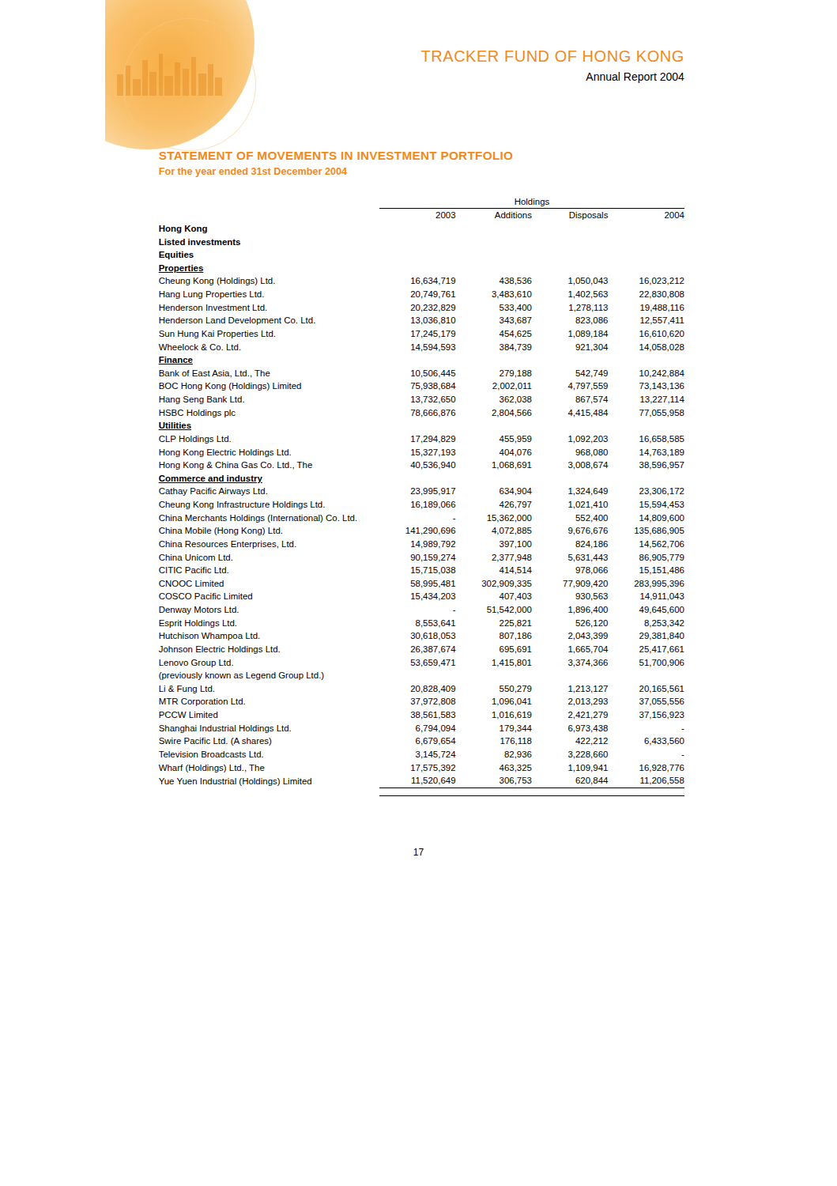TRACKER FUND OF HONG KONG
Annual Report 2004
Statement of Movements in Investment Portfolio
For the year ended 31st December 2004
| | Holdings |
| | 2003 | Additions | Disposals | 2004 |
| Hong Kong | | | | |
| Listed investments | | | | |
| Equities | | | | |
| Properties | | | | |
| Cheung Kong (Holdings) Ltd. | 16,634,719 | 438,536 | 1,050,043 | 16,023,212 |
| Hang Lung Properties Ltd. | 20,749,761 | 3,483,610 | 1,402,563 | 22,830,808 |
| Henderson Investment Ltd. | 20,232,829 | 533,400 | 1,278,113 | 19,488,116 |
| Henderson Land Development Co. Ltd. | 13,036,810 | 343,687 | 823,086 | 12,557,411 |
| Sun Hung Kai Properties Ltd. | 17,245,179 | 454,625 | 1,089,184 | 16,610,620 |
| Wheelock & Co. Ltd. | 14,594,593 | 384,739 | 921,304 | 14,058,028 |
| Finance | | | | |
| Bank of East Asia, Ltd., The | 10,506,445 | 279,188 | 542,749 | 10,242,884 |
| BOC Hong Kong (Holdings) Limited | 75,938,684 | 2,002,011 | 4,797,559 | 73,143,136 |
| Hang Seng Bank Ltd. | 13,732,650 | 362,038 | 867,574 | 13,227,114 |
| HSBC Holdings plc | 78,666,876 | 2,804,566 | 4,415,484 | 77,055,958 |
| Utilities | | | | |
| CLP Holdings Ltd. | 17,294,829 | 455,959 | 1,092,203 | 16,658,585 |
| Hong Kong Electric Holdings Ltd. | 15,327,193 | 404,076 | 968,080 | 14,763,189 |
| Hong Kong & China Gas Co. Ltd., The | 40,536,940 | 1,068,691 | 3,008,674 | 38,596,957 |
| Commerce and industry | | | | |
| Cathay Pacific Airways Ltd. | 23,995,917 | 634,904 | 1,324,649 | 23,306,172 |
| Cheung Kong Infrastructure Holdings Ltd. | 16,189,066 | 426,797 | 1,021,410 | 15,594,453 |
| China Merchants Holdings (International) Co. Ltd. | - | 15,362,000 | 552,400 | 14,809,600 |
| China Mobile (Hong Kong) Ltd. | 141,290,696 | 4,072,885 | 9,676,676 | 135,686,905 |
| China Resources Enterprises, Ltd. | 14,989,792 | 397,100 | 824,186 | 14,562,706 |
| China Unicom Ltd. | 90,159,274 | 2,377,948 | 5,631,443 | 86,905,779 |
| CITIC Pacific Ltd. | 15,715,038 | 414,514 | 978,066 | 15,151,486 |
| CNOOC Limited | 58,995,481 | 302,909,335 | 77,909,420 | 283,995,396 |
| COSCO Pacific Limited | 15,434,203 | 407,403 | 930,563 | 14,911,043 |
| Denway Motors Ltd. | - | 51,542,000 | 1,896,400 | 49,645,600 |
| Esprit Holdings Ltd. | 8,553,641 | 225,821 | 526,120 | 8,253,342 |
| Hutchison Whampoa Ltd. | 30,618,053 | 807,186 | 2,043,399 | 29,381,840 |
| Johnson Electric Holdings Ltd. | 26,387,674 | 695,691 | 1,665,704 | 25,417,661 |
| Lenovo Group Ltd. | 53,659,471 | 1,415,801 | 3,374,366 | 51,700,906 |
| (previously known as Legend Group Ltd.) | | | | |
| Li & Fung Ltd. | 20,828,409 | 550,279 | 1,213,127 | 20,165,561 |
| MTR Corporation Ltd. | 37,972,808 | 1,096,041 | 2,013,293 | 37,055,556 |
| PCCW Limited | 38,561,583 | 1,016,619 | 2,421,279 | 37,156,923 |
| Shanghai Industrial Holdings Ltd. | 6,794,094 | 179,344 | 6,973,438 | - |
| Swire Pacific Ltd. (A shares) | 6,679,654 | 176,118 | 422,212 | 6,433,560 |
| Television Broadcasts Ltd. | 3,145,724 | 82,936 | 3,228,660 | - |
| Wharf (Holdings) Ltd., The | 17,575,392 | 463,325 | 1,109,941 | 16,928,776 |
| Yue Yuen Industrial (Holdings) Limited | 11,520,649 | 306,753 | 620,844 | 11,206,558 |
17